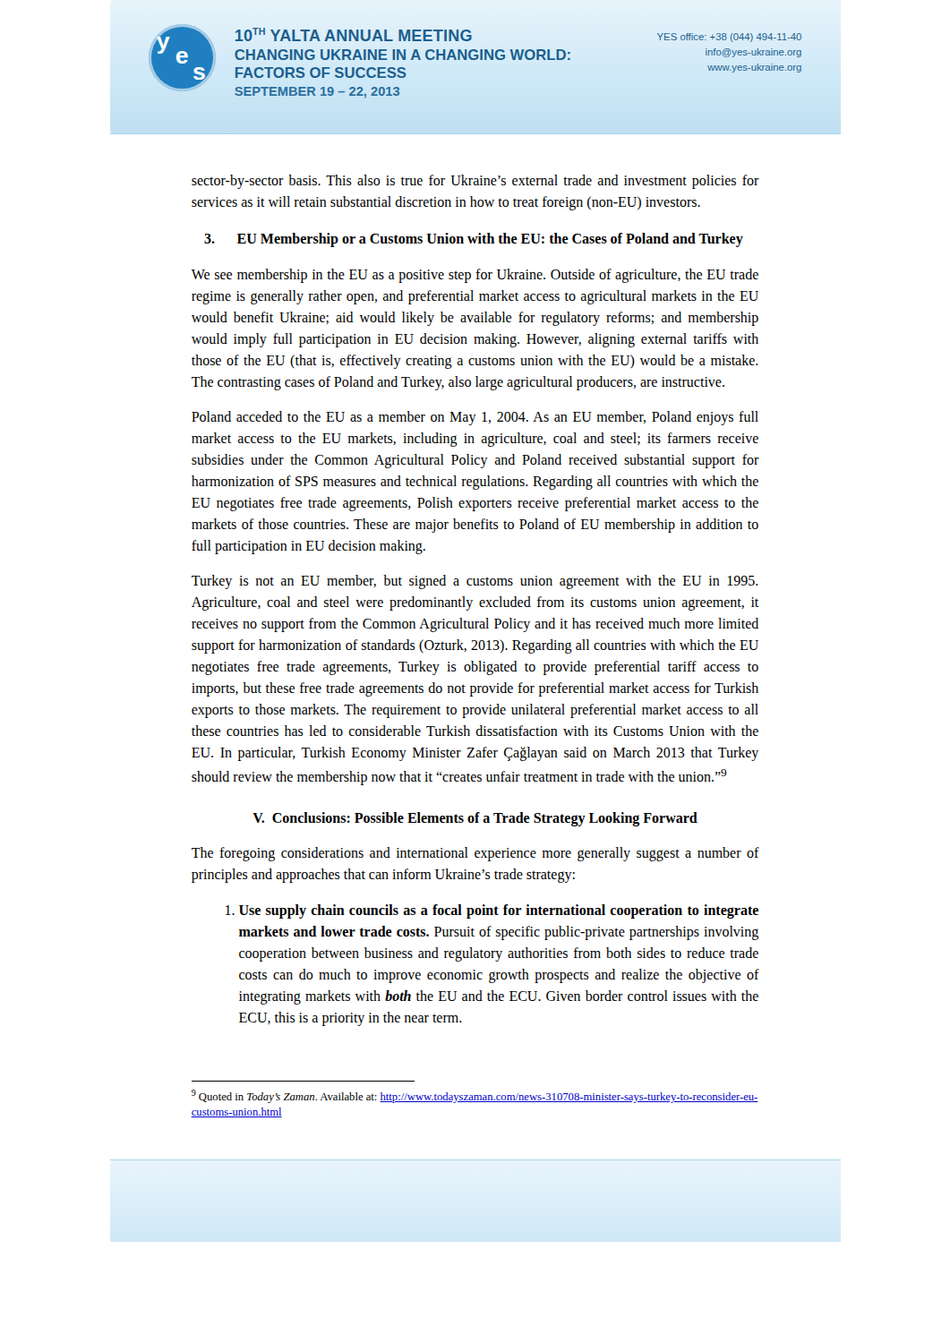y e s
10TH YALTA ANNUAL MEETING
CHANGING UKRAINE IN A CHANGING WORLD:
FACTORS OF SUCCESS
SEPTEMBER 19 – 22, 2013
YES office: +38 (044) 494-11-40
info@yes-ukraine.org
www.yes-ukraine.org
sector-by-sector basis. This also is true for Ukraine’s external trade and investment policies for services as it will retain substantial discretion in how to treat foreign (non-EU) investors.
3. EU Membership or a Customs Union with the EU: the Cases of Poland and Turkey
We see membership in the EU as a positive step for Ukraine. Outside of agriculture, the EU trade regime is generally rather open, and preferential market access to agricultural markets in the EU would benefit Ukraine; aid would likely be available for regulatory reforms; and membership would imply full participation in EU decision making. However, aligning external tariffs with those of the EU (that is, effectively creating a customs union with the EU) would be a mistake. The contrasting cases of Poland and Turkey, also large agricultural producers, are instructive.
Poland acceded to the EU as a member on May 1, 2004. As an EU member, Poland enjoys full market access to the EU markets, including in agriculture, coal and steel; its farmers receive subsidies under the Common Agricultural Policy and Poland received substantial support for harmonization of SPS measures and technical regulations. Regarding all countries with which the EU negotiates free trade agreements, Polish exporters receive preferential market access to the markets of those countries. These are major benefits to Poland of EU membership in addition to full participation in EU decision making.
Turkey is not an EU member, but signed a customs union agreement with the EU in 1995. Agriculture, coal and steel were predominantly excluded from its customs union agreement, it receives no support from the Common Agricultural Policy and it has received much more limited support for harmonization of standards (Ozturk, 2013). Regarding all countries with which the EU negotiates free trade agreements, Turkey is obligated to provide preferential tariff access to imports, but these free trade agreements do not provide for preferential market access for Turkish exports to those markets. The requirement to provide unilateral preferential market access to all these countries has led to considerable Turkish dissatisfaction with its Customs Union with the EU. In particular, Turkish Economy Minister Zafer Çağlayan said on March 2013 that Turkey should review the membership now that it “creates unfair treatment in trade with the union.”9
V. Conclusions: Possible Elements of a Trade Strategy Looking Forward
The foregoing considerations and international experience more generally suggest a number of principles and approaches that can inform Ukraine’s trade strategy:
Use supply chain councils as a focal point for international cooperation to integrate markets and lower trade costs. Pursuit of specific public-private partnerships involving cooperation between business and regulatory authorities from both sides to reduce trade costs can do much to improve economic growth prospects and realize the objective of integrating markets with both the EU and the ECU. Given border control issues with the ECU, this is a priority in the near term.
9 Quoted in Today’s Zaman. Available at: http://www.todayszaman.com/news-310708-minister-says-turkey-to-reconsider-eu-customs-union.html